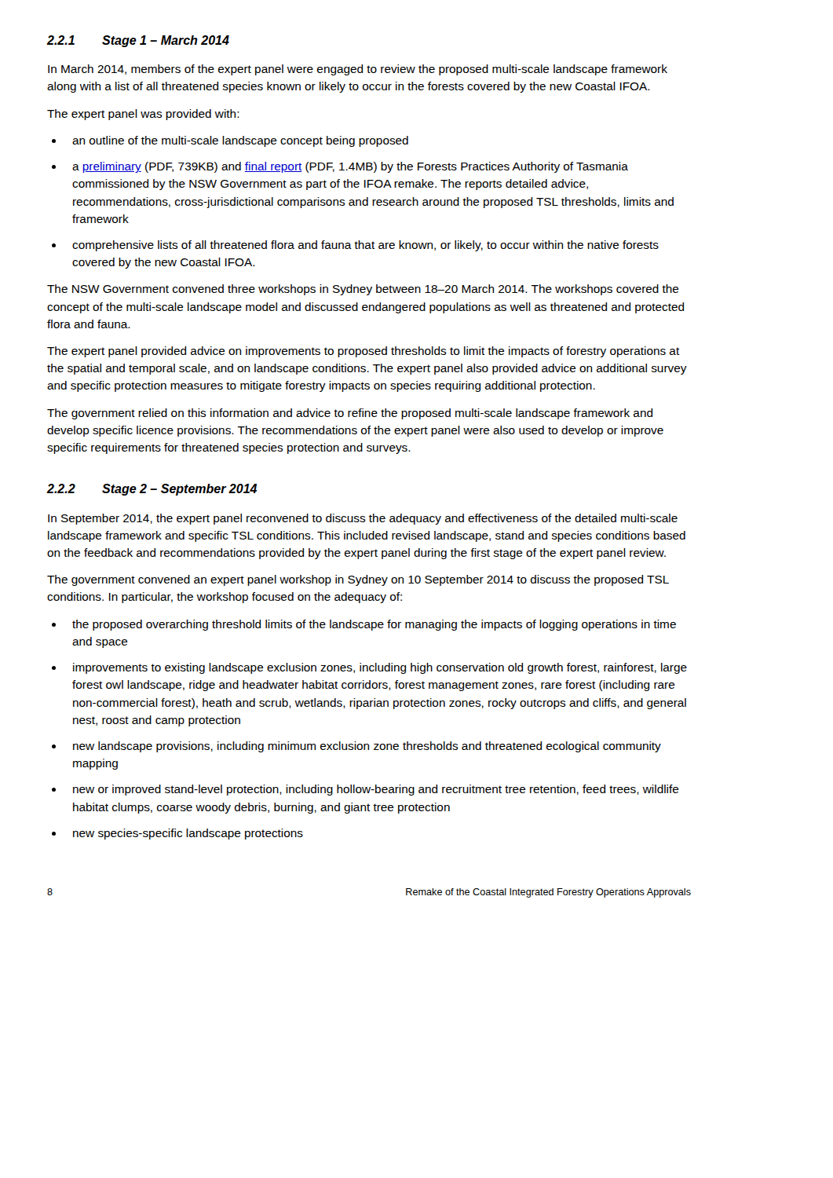2.2.1 Stage 1 – March 2014
In March 2014, members of the expert panel were engaged to review the proposed multi-scale landscape framework along with a list of all threatened species known or likely to occur in the forests covered by the new Coastal IFOA.
The expert panel was provided with:
an outline of the multi-scale landscape concept being proposed
a preliminary (PDF, 739KB) and final report (PDF, 1.4MB) by the Forests Practices Authority of Tasmania commissioned by the NSW Government as part of the IFOA remake. The reports detailed advice, recommendations, cross-jurisdictional comparisons and research around the proposed TSL thresholds, limits and framework
comprehensive lists of all threatened flora and fauna that are known, or likely, to occur within the native forests covered by the new Coastal IFOA.
The NSW Government convened three workshops in Sydney between 18–20 March 2014. The workshops covered the concept of the multi-scale landscape model and discussed endangered populations as well as threatened and protected flora and fauna.
The expert panel provided advice on improvements to proposed thresholds to limit the impacts of forestry operations at the spatial and temporal scale, and on landscape conditions. The expert panel also provided advice on additional survey and specific protection measures to mitigate forestry impacts on species requiring additional protection.
The government relied on this information and advice to refine the proposed multi-scale landscape framework and develop specific licence provisions. The recommendations of the expert panel were also used to develop or improve specific requirements for threatened species protection and surveys.
2.2.2 Stage 2 – September 2014
In September 2014, the expert panel reconvened to discuss the adequacy and effectiveness of the detailed multi-scale landscape framework and specific TSL conditions. This included revised landscape, stand and species conditions based on the feedback and recommendations provided by the expert panel during the first stage of the expert panel review.
The government convened an expert panel workshop in Sydney on 10 September 2014 to discuss the proposed TSL conditions. In particular, the workshop focused on the adequacy of:
the proposed overarching threshold limits of the landscape for managing the impacts of logging operations in time and space
improvements to existing landscape exclusion zones, including high conservation old growth forest, rainforest, large forest owl landscape, ridge and headwater habitat corridors, forest management zones, rare forest (including rare non-commercial forest), heath and scrub, wetlands, riparian protection zones, rocky outcrops and cliffs, and general nest, roost and camp protection
new landscape provisions, including minimum exclusion zone thresholds and threatened ecological community mapping
new or improved stand-level protection, including hollow-bearing and recruitment tree retention, feed trees, wildlife habitat clumps, coarse woody debris, burning, and giant tree protection
new species-specific landscape protections
8 Remake of the Coastal Integrated Forestry Operations Approvals